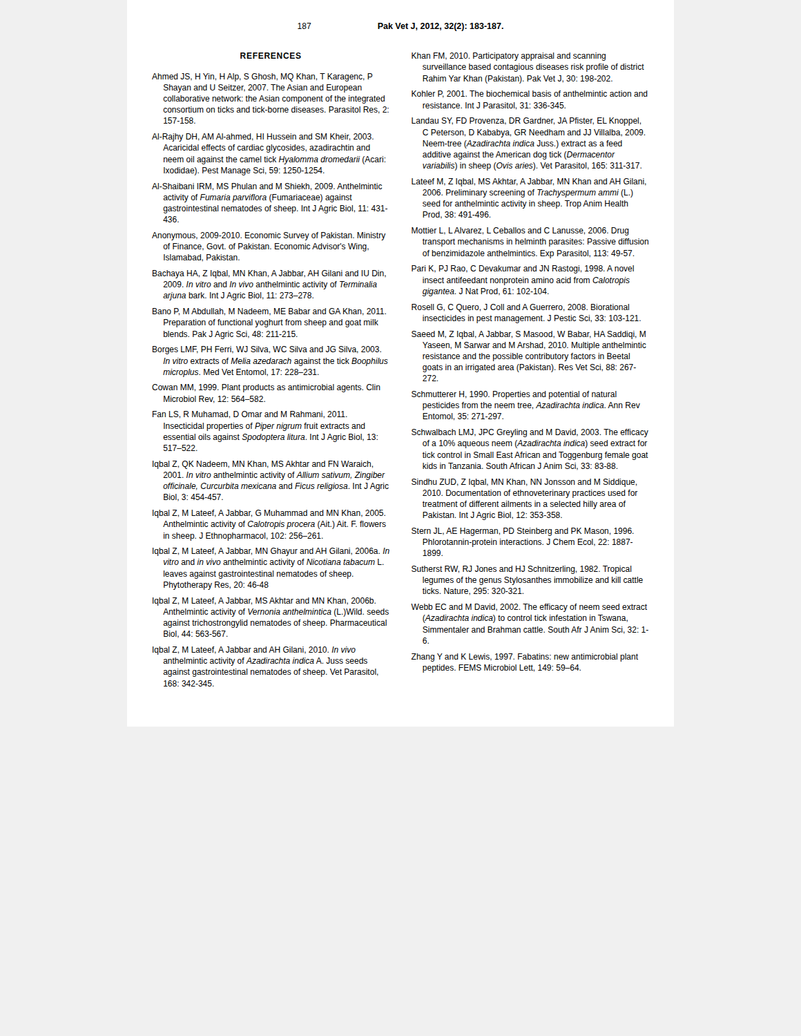187 Pak Vet J, 2012, 32(2): 183-187.
REFERENCES
Ahmed JS, H Yin, H Alp, S Ghosh, MQ Khan, T Karagenc, P Shayan and U Seitzer, 2007. The Asian and European collaborative network: the Asian component of the integrated consortium on ticks and tick-borne diseases. Parasitol Res, 2: 157-158.
Al-Rajhy DH, AM Al-ahmed, HI Hussein and SM Kheir, 2003. Acaricidal effects of cardiac glycosides, azadirachtin and neem oil against the camel tick Hyalomma dromedarii (Acari: Ixodidae). Pest Manage Sci, 59: 1250-1254.
Al-Shaibani IRM, MS Phulan and M Shiekh, 2009. Anthelmintic activity of Fumaria parviflora (Fumariaceae) against gastrointestinal nematodes of sheep. Int J Agric Biol, 11: 431-436.
Anonymous, 2009-2010. Economic Survey of Pakistan. Ministry of Finance, Govt. of Pakistan. Economic Advisor's Wing, Islamabad, Pakistan.
Bachaya HA, Z Iqbal, MN Khan, A Jabbar, AH Gilani and IU Din, 2009. In vitro and In vivo anthelmintic activity of Terminalia arjuna bark. Int J Agric Biol, 11: 273–278.
Bano P, M Abdullah, M Nadeem, ME Babar and GA Khan, 2011. Preparation of functional yoghurt from sheep and goat milk blends. Pak J Agric Sci, 48: 211-215.
Borges LMF, PH Ferri, WJ Silva, WC Silva and JG Silva, 2003. In vitro extracts of Melia azedarach against the tick Boophilus microplus. Med Vet Entomol, 17: 228–231.
Cowan MM, 1999. Plant products as antimicrobial agents. Clin Microbiol Rev, 12: 564–582.
Fan LS, R Muhamad, D Omar and M Rahmani, 2011. Insecticidal properties of Piper nigrum fruit extracts and essential oils against Spodoptera litura. Int J Agric Biol, 13: 517–522.
Iqbal Z, QK Nadeem, MN Khan, MS Akhtar and FN Waraich, 2001. In vitro anthelmintic activity of Allium sativum, Zingiber officinale, Curcurbita mexicana and Ficus religiosa. Int J Agric Biol, 3: 454-457.
Iqbal Z, M Lateef, A Jabbar, G Muhammad and MN Khan, 2005. Anthelmintic activity of Calotropis procera (Ait.) Ait. F. flowers in sheep. J Ethnopharmacol, 102: 256–261.
Iqbal Z, M Lateef, A Jabbar, MN Ghayur and AH Gilani, 2006a. In vitro and in vivo anthelmintic activity of Nicotiana tabacum L. leaves against gastrointestinal nematodes of sheep. Phytotherapy Res, 20: 46-48
Iqbal Z, M Lateef, A Jabbar, MS Akhtar and MN Khan, 2006b. Anthelmintic activity of Vernonia anthelmintica (L.)Wild. seeds against trichostrongylid nematodes of sheep. Pharmaceutical Biol, 44: 563-567.
Iqbal Z, M Lateef, A Jabbar and AH Gilani, 2010. In vivo anthelmintic activity of Azadirachta indica A. Juss seeds against gastrointestinal nematodes of sheep. Vet Parasitol, 168: 342-345.
Khan FM, 2010. Participatory appraisal and scanning surveillance based contagious diseases risk profile of district Rahim Yar Khan (Pakistan). Pak Vet J, 30: 198-202.
Kohler P, 2001. The biochemical basis of anthelmintic action and resistance. Int J Parasitol, 31: 336-345.
Landau SY, FD Provenza, DR Gardner, JA Pfister, EL Knoppel, C Peterson, D Kababya, GR Needham and JJ Villalba, 2009. Neem-tree (Azadirachta indica Juss.) extract as a feed additive against the American dog tick (Dermacentor variabilis) in sheep (Ovis aries). Vet Parasitol, 165: 311-317.
Lateef M, Z Iqbal, MS Akhtar, A Jabbar, MN Khan and AH Gilani, 2006. Preliminary screening of Trachyspermum ammi (L.) seed for anthelmintic activity in sheep. Trop Anim Health Prod, 38: 491-496.
Mottier L, L Alvarez, L Ceballos and C Lanusse, 2006. Drug transport mechanisms in helminth parasites: Passive diffusion of benzimidazole anthelmintics. Exp Parasitol, 113: 49-57.
Pari K, PJ Rao, C Devakumar and JN Rastogi, 1998. A novel insect antifeedant nonprotein amino acid from Calotropis gigantea. J Nat Prod, 61: 102-104.
Rosell G, C Quero, J Coll and A Guerrero, 2008. Biorational insecticides in pest management. J Pestic Sci, 33: 103-121.
Saeed M, Z Iqbal, A Jabbar, S Masood, W Babar, HA Saddiqi, M Yaseen, M Sarwar and M Arshad, 2010. Multiple anthelmintic resistance and the possible contributory factors in Beetal goats in an irrigated area (Pakistan). Res Vet Sci, 88: 267-272.
Schmutterer H, 1990. Properties and potential of natural pesticides from the neem tree, Azadirachta indica. Ann Rev Entomol, 35: 271-297.
Schwalbach LMJ, JPC Greyling and M David, 2003. The efficacy of a 10% aqueous neem (Azadirachta indica) seed extract for tick control in Small East African and Toggenburg female goat kids in Tanzania. South African J Anim Sci, 33: 83-88.
Sindhu ZUD, Z Iqbal, MN Khan, NN Jonsson and M Siddique, 2010. Documentation of ethnoveterinary practices used for treatment of different ailments in a selected hilly area of Pakistan. Int J Agric Biol, 12: 353-358.
Stern JL, AE Hagerman, PD Steinberg and PK Mason, 1996. Phlorotannin-protein interactions. J Chem Ecol, 22: 1887-1899.
Sutherst RW, RJ Jones and HJ Schnitzerling, 1982. Tropical legumes of the genus Stylosanthes immobilize and kill cattle ticks. Nature, 295: 320-321.
Webb EC and M David, 2002. The efficacy of neem seed extract (Azadirachta indica) to control tick infestation in Tswana, Simmentaler and Brahman cattle. South Afr J Anim Sci, 32: 1-6.
Zhang Y and K Lewis, 1997. Fabatins: new antimicrobial plant peptides. FEMS Microbiol Lett, 149: 59–64.